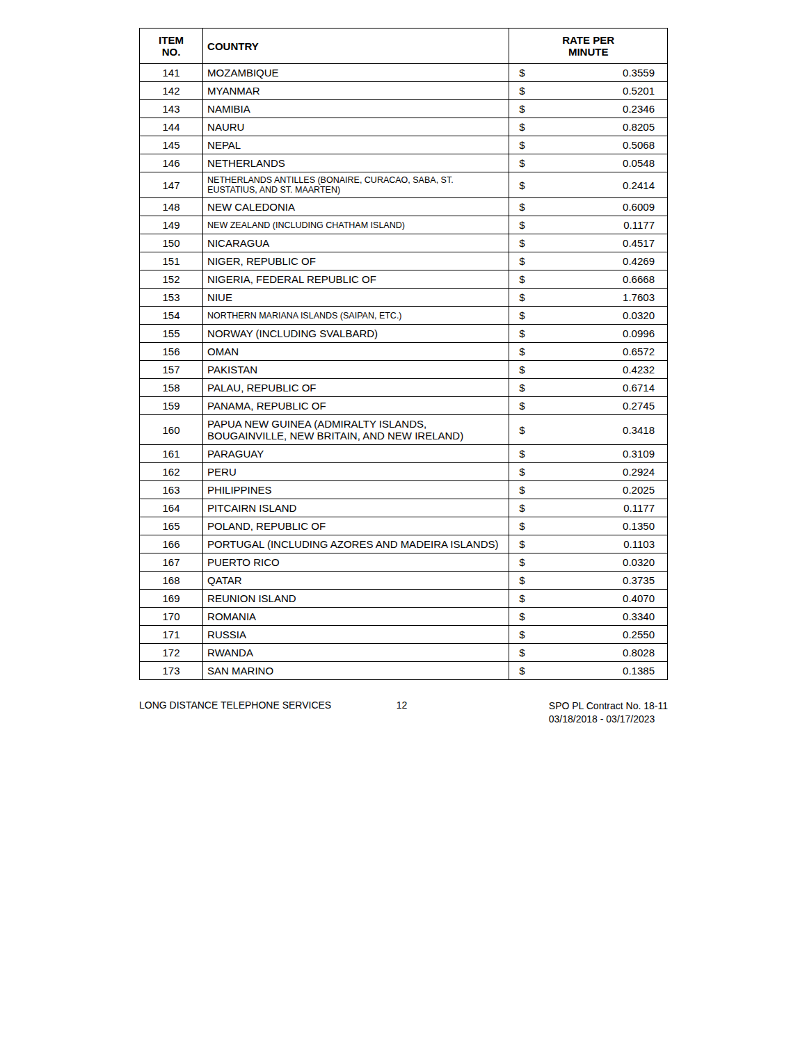| ITEM NO. | COUNTRY | RATE PER MINUTE |
| --- | --- | --- |
| 141 | MOZAMBIQUE | $ 0.3559 |
| 142 | MYANMAR | $ 0.5201 |
| 143 | NAMIBIA | $ 0.2346 |
| 144 | NAURU | $ 0.8205 |
| 145 | NEPAL | $ 0.5068 |
| 146 | NETHERLANDS | $ 0.0548 |
| 147 | NETHERLANDS ANTILLES (BONAIRE, CURACAO, SABA, ST. EUSTATIUS, AND ST. MAARTEN) | $ 0.2414 |
| 148 | NEW CALEDONIA | $ 0.6009 |
| 149 | NEW ZEALAND (INCLUDING CHATHAM ISLAND) | $ 0.1177 |
| 150 | NICARAGUA | $ 0.4517 |
| 151 | NIGER, REPUBLIC OF | $ 0.4269 |
| 152 | NIGERIA, FEDERAL REPUBLIC OF | $ 0.6668 |
| 153 | NIUE | $ 1.7603 |
| 154 | NORTHERN MARIANA ISLANDS (SAIPAN, ETC.) | $ 0.0320 |
| 155 | NORWAY (INCLUDING SVALBARD) | $ 0.0996 |
| 156 | OMAN | $ 0.6572 |
| 157 | PAKISTAN | $ 0.4232 |
| 158 | PALAU, REPUBLIC OF | $ 0.6714 |
| 159 | PANAMA, REPUBLIC OF | $ 0.2745 |
| 160 | PAPUA NEW GUINEA (ADMIRALTY ISLANDS, BOUGAINVILLE, NEW BRITAIN, AND NEW IRELAND) | $ 0.3418 |
| 161 | PARAGUAY | $ 0.3109 |
| 162 | PERU | $ 0.2924 |
| 163 | PHILIPPINES | $ 0.2025 |
| 164 | PITCAIRN ISLAND | $ 0.1177 |
| 165 | POLAND, REPUBLIC OF | $ 0.1350 |
| 166 | PORTUGAL (INCLUDING AZORES AND MADEIRA ISLANDS) | $ 0.1103 |
| 167 | PUERTO RICO | $ 0.0320 |
| 168 | QATAR | $ 0.3735 |
| 169 | REUNION ISLAND | $ 0.4070 |
| 170 | ROMANIA | $ 0.3340 |
| 171 | RUSSIA | $ 0.2550 |
| 172 | RWANDA | $ 0.8028 |
| 173 | SAN MARINO | $ 0.1385 |
LONG DISTANCE TELEPHONE SERVICES
12
SPO PL Contract No. 18-11
03/18/2018 - 03/17/2023